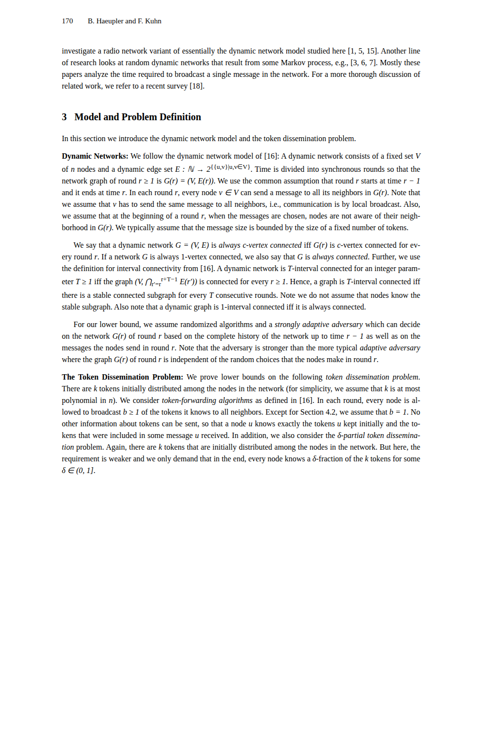170 B. Haeupler and F. Kuhn
investigate a radio network variant of essentially the dynamic network model studied here [1, 5, 15]. Another line of research looks at random dynamic networks that result from some Markov process, e.g., [3, 6, 7]. Mostly these papers analyze the time required to broadcast a single message in the network. For a more thorough discussion of related work, we refer to a recent survey [18].
3 Model and Problem Definition
In this section we introduce the dynamic network model and the token dissemination problem.
Dynamic Networks: We follow the dynamic network model of [16]: A dynamic network consists of a fixed set V of n nodes and a dynamic edge set E : ℕ → 2{{u,v}|u,v∈V}. Time is divided into synchronous rounds so that the network graph of round r ≥ 1 is G(r) = (V, E(r)). We use the common assumption that round r starts at time r − 1 and it ends at time r. In each round r, every node v ∈ V can send a message to all its neighbors in G(r). Note that we assume that v has to send the same message to all neighbors, i.e., communication is by local broadcast. Also, we assume that at the beginning of a round r, when the messages are chosen, nodes are not aware of their neighborhood in G(r). We typically assume that the message size is bounded by the size of a fixed number of tokens.
We say that a dynamic network G = (V, E) is always c-vertex connected iff G(r) is c-vertex connected for every round r. If a network G is always 1-vertex connected, we also say that G is always connected. Further, we use the definition for interval connectivity from [16]. A dynamic network is T-interval connected for an integer parameter T ≥ 1 iff the graph (V, ⋂r′=rr+T−1 E(r′)) is connected for every r ≥ 1. Hence, a graph is T-interval connected iff there is a stable connected subgraph for every T consecutive rounds. Note we do not assume that nodes know the stable subgraph. Also note that a dynamic graph is 1-interval connected iff it is always connected.
For our lower bound, we assume randomized algorithms and a strongly adaptive adversary which can decide on the network G(r) of round r based on the complete history of the network up to time r − 1 as well as on the messages the nodes send in round r. Note that the adversary is stronger than the more typical adaptive adversary where the graph G(r) of round r is independent of the random choices that the nodes make in round r.
The Token Dissemination Problem: We prove lower bounds on the following token dissemination problem. There are k tokens initially distributed among the nodes in the network (for simplicity, we assume that k is at most polynomial in n). We consider token-forwarding algorithms as defined in [16]. In each round, every node is allowed to broadcast b ≥ 1 of the tokens it knows to all neighbors. Except for Section 4.2, we assume that b = 1. No other information about tokens can be sent, so that a node u knows exactly the tokens u kept initially and the tokens that were included in some message u received. In addition, we also consider the δ-partial token dissemination problem. Again, there are k tokens that are initially distributed among the nodes in the network. But here, the requirement is weaker and we only demand that in the end, every node knows a δ-fraction of the k tokens for some δ ∈ (0, 1].